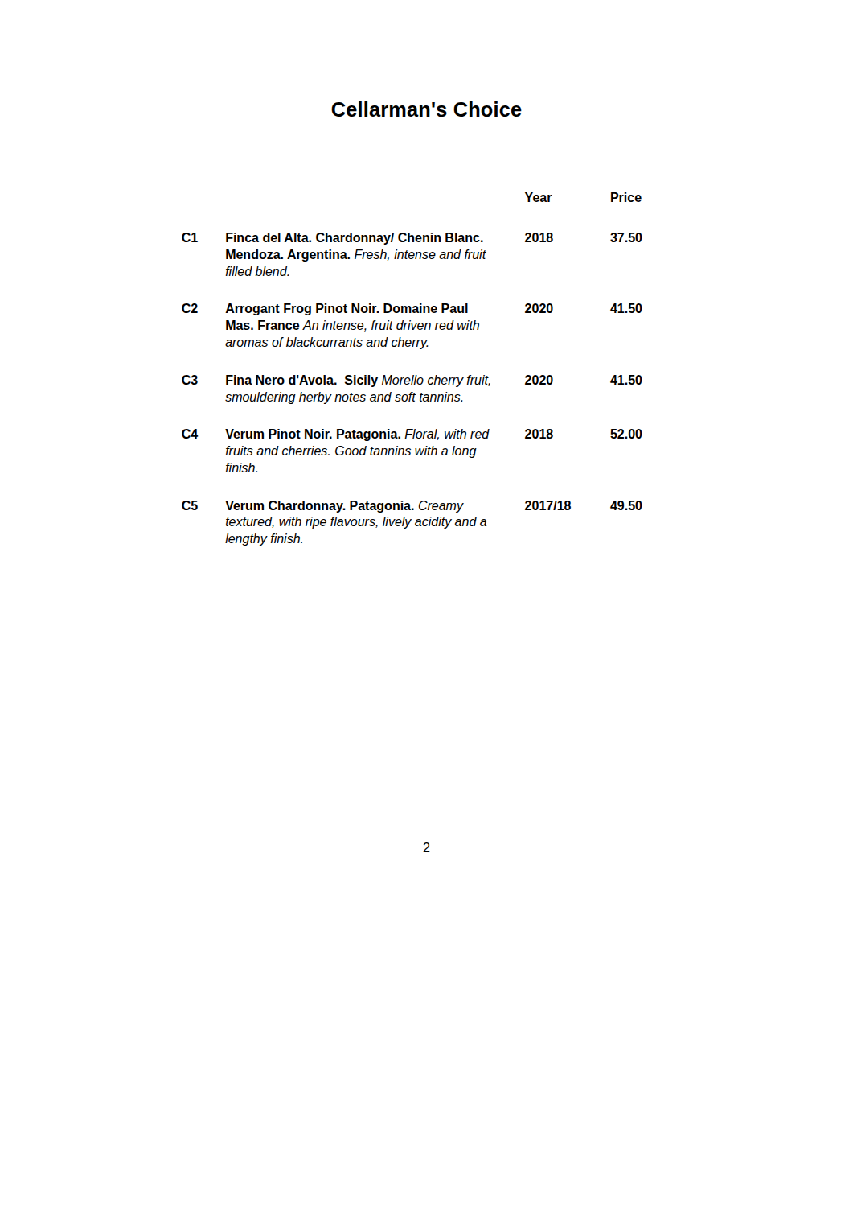Cellarman's Choice
| | | Year | Price |
| --- | --- | --- | --- |
| C1 | Finca del Alta. Chardonnay/ Chenin Blanc. Mendoza. Argentina. Fresh, intense and fruit filled blend. | 2018 | 37.50 |
| C2 | Arrogant Frog Pinot Noir. Domaine Paul Mas. France An intense, fruit driven red with aromas of blackcurrants and cherry. | 2020 | 41.50 |
| C3 | Fina Nero d'Avola. Sicily Morello cherry fruit, smouldering herby notes and soft tannins. | 2020 | 41.50 |
| C4 | Verum Pinot Noir. Patagonia. Floral, with red fruits and cherries. Good tannins with a long finish. | 2018 | 52.00 |
| C5 | Verum Chardonnay. Patagonia. Creamy textured, with ripe flavours, lively acidity and a lengthy finish. | 2017/18 | 49.50 |
2